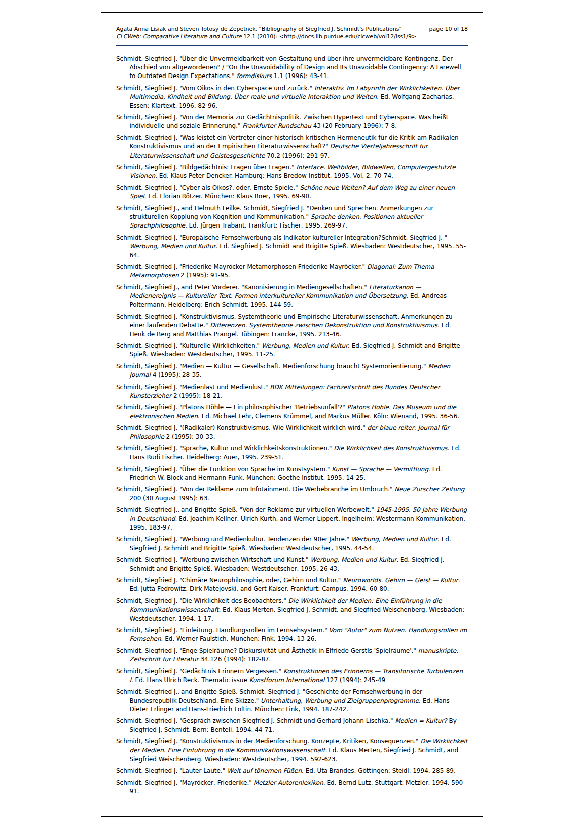Agata Anna Lisiak and Steven Tötösy de Zepetnek, "Bibliography of Siegfried J. Schmidt's Publications"
page 10 of 18
CLCWeb: Comparative Literature and Culture 12.1 (2010): <http://docs.lib.purdue.edu/clcweb/vol12/iss1/9>
Schmidt, Siegfried J. "Über die Unvermeidbarkeit von Gestaltung und über ihre unvermeidbare Kontingenz. Der Abschied von altgewordenen" / "On the Unavoidability of Design and Its Unavoidable Contingency: A Farewell to Outdated Design Expectations." formdiskurs 1.1 (1996): 43-41.
Schmidt, Siegfried J. "Vom Oikos in den Cyberspace und zurück." Interaktiv. Im Labyrinth der Wirklichkeiten. Über Multimedia, Kindheit und Bildung. Über reale und virtuelle Interaktion und Welten. Ed. Wolfgang Zacharias. Essen: Klartext, 1996. 82-96.
Schmidt, Siegfried J. "Von der Memoria zur Gedächtnispolitik. Zwischen Hypertext und Cyberspace. Was heißt individuelle und soziale Erinnerung." Frankfurter Rundschau 43 (20 February 1996): 7-8.
Schmidt, Siegfried J. "Was leistet ein Vertreter einer historisch-kritischen Hermeneutik für die Kritik am Radikalen Konstruktivismus und an der Empirischen Literaturwissenschaft?" Deutsche Vierteljahresschrift für Literaturwissenschaft und Geistesgeschichte 70.2 (1996): 291-97.
Schmidt, Siegfried J. "Bildgedächtnis: Fragen über Fragen." Interface. Weltbilder, Bildwelten, Computergestützte Visionen. Ed. Klaus Peter Dencker. Hamburg: Hans-Bredow-Institut, 1995. Vol. 2, 70-74.
Schmidt, Siegfried J. "Cyber als Oikos?, oder, Ernste Spiele." Schöne neue Welten? Auf dem Weg zu einer neuen Spiel. Ed. Florian Rötzer. München: Klaus Boer, 1995. 69-90.
Schmidt, Siegfried J., and Helmuth Feilke. Schmidt, Siegfried J. "Denken und Sprechen. Anmerkungen zur strukturellen Kopplung von Kognition und Kommunikation." Sprache denken. Positionen aktueller Sprachphilosophie. Ed. Jürgen Trabant. Frankfurt: Fischer, 1995. 269-97.
Schmidt, Siegfried J. "Europäische Fernsehwerbung als Indikator kultureller Integration?Schmidt, Siegfried J. " Werbung, Medien und Kultur. Ed. Siegfried J. Schmidt and Brigitte Spieß. Wiesbaden: Westdeutscher, 1995. 55-64.
Schmidt, Siegfried J. "Friederike Mayröcker Metamorphosen Friederike Mayröcker." Diagonal: Zum Thema Metamorphosen 2 (1995): 91-95.
Schmidt, Siegfried J., and Peter Vorderer. "Kanonisierung in Mediengesellschaften." Literaturkanon — Medienereignis — Kultureller Text. Formen interkultureller Kommunikation und Übersetzung. Ed. Andreas Poltermann. Heidelberg: Erich Schmidt, 1995. 144-59.
Schmidt, Siegfried J. "Konstruktivismus, Systemtheorie und Empirische Literaturwissenschaft. Anmerkungen zu einer laufenden Debatte." Differenzen. Systemtheorie zwischen Dekonstruktion und Konstruktivismus. Ed. Henk de Berg and Matthias Prangel. Tübingen: Francke, 1995. 213-46.
Schmidt, Siegfried J. "Kulturelle Wirklichkeiten." Werbung, Medien und Kultur. Ed. Siegfried J. Schmidt and Brigitte Spieß. Wiesbaden: Westdeutscher, 1995. 11-25.
Schmidt, Siegfried J. "Medien — Kultur — Gesellschaft. Medienforschung braucht Systemorientierung." Medien Journal 4 (1995): 28-35.
Schmidt, Siegfried J. "Medienlast und Medienlust." BDK Mitteilungen: Fachzeitschrift des Bundes Deutscher Kunsterzieher 2 (1995): 18-21.
Schmidt, Siegfried J. "Platons Höhle — Ein philosophischer 'Betriebsunfall'?" Platons Höhle. Das Museum und die elektronischen Medien. Ed. Michael Fehr, Clemens Krümmel, and Markus Müller. Köln: Wienand, 1995. 36-56.
Schmidt, Siegfried J. "(Radikaler) Konstruktivismus. Wie Wirklichkeit wirklich wird." der blaue reiter: Journal für Philosophie 2 (1995): 30-33.
Schmidt, Siegfried J. "Sprache, Kultur und Wirklichkeitskonstruktionen." Die Wirklichkeit des Konstruktivismus. Ed. Hans Rudi Fischer. Heidelberg: Auer, 1995. 239-51.
Schmidt, Siegfried J. "Über die Funktion von Sprache im Kunstsystem." Kunst — Sprache — Vermittlung. Ed. Friedrich W. Block and Hermann Funk. München: Goethe Institut, 1995. 14-25.
Schmidt, Siegfried J. "Von der Reklame zum Infotainment. Die Werbebranche im Umbruch." Neue Zürscher Zeitung 200 (30 August 1995): 63.
Schmidt, Siegfried J., and Brigitte Spieß. "Von der Reklame zur virtuellen Werbewelt." 1945-1995. 50 Jahre Werbung in Deutschland. Ed. Joachim Kellner, Ulrich Kurth, and Werner Lippert. Ingelheim: Westermann Kommunikation, 1995. 183-97.
Schmidt, Siegfried J. "Werbung und Medienkultur. Tendenzen der 90er Jahre." Werbung, Medien und Kultur. Ed. Siegfried J. Schmidt and Brigitte Spieß. Wiesbaden: Westdeutscher, 1995. 44-54.
Schmidt, Siegfried J. "Werbung zwischen Wirtschaft und Kunst." Werbung, Medien und Kultur. Ed. Siegfried J. Schmidt and Brigitte Spieß. Wiesbaden: Westdeutscher, 1995. 26-43.
Schmidt, Siegfried J. "Chimäre Neurophilosophie, oder, Gehirn und Kultur." Neuroworlds. Gehirn — Geist — Kultur. Ed. Jutta Fedrowitz, Dirk Matejovski, and Gert Kaiser. Frankfurt: Campus, 1994. 60-80.
Schmidt, Siegfried J. "Die Wirklichkeit des Beobachters." Die Wirklichkeit der Medien: Eine Einführung in die Kommunikationswissenschaft. Ed. Klaus Merten, Siegfried J. Schmidt, and Siegfried Weischenberg. Wiesbaden: Westdeutscher, 1994. 1-17.
Schmidt, Siegfried J. "Einleitung. Handlungsrollen im Fernsehsystem." Vom "Autor" zum Nutzen. Handlungsrollen im Fernsehen. Ed. Werner Faulstich. München: Fink, 1994. 13-26.
Schmidt, Siegfried J. "Enge Spielräume? Diskursivität und Ästhetik in Elfriede Gerstls 'Spielräume'." manuskripte: Zeitschrift für Literatur 34.126 (1994): 182-87.
Schmidt, Siegfried J. "Gedächtnis Erinnern Vergessen." Konstruktionen des Erinnerns — Transitorische Turbulenzen I. Ed. Hans Ulrich Reck. Thematic issue Kunstforum International 127 (1994): 245-49
Schmidt, Siegfried J., and Brigitte Spieß. Schmidt, Siegfried J. "Geschichte der Fernsehwerbung in der Bundesrepublik Deutschland. Eine Skizze." Unterhaltung, Werbung und Zielgruppenprogramme. Ed. Hans-Dieter Erlinger and Hans-Friedrich Foltin. München: Fink, 1994. 187-242.
Schmidt, Siegfried J. "Gespräch zwischen Siegfried J. Schmidt und Gerhard Johann Lischka." Medien = Kultur? By Siegfried J. Schmidt. Bern: Benteli, 1994. 44-71.
Schmidt, Siegfried J. "Konstruktivismus in der Medienforschung. Konzepte, Kritiken, Konsequenzen." Die Wirklichkeit der Medien. Eine Einführung in die Kommunikationswissenschaft. Ed. Klaus Merten, Siegfried J. Schmidt, and Siegfried Weischenberg. Wiesbaden: Westdeutscher, 1994. 592-623.
Schmidt, Siegfried J. "Lauter Laute." Welt auf tönernen Füßen. Ed. Uta Brandes. Göttingen: Steidl, 1994. 285-89.
Schmidt, Siegfried J. "Mayröcker, Friederike." Metzler Autorenlexikon. Ed. Bernd Lutz. Stuttgart: Metzler, 1994. 590-91.